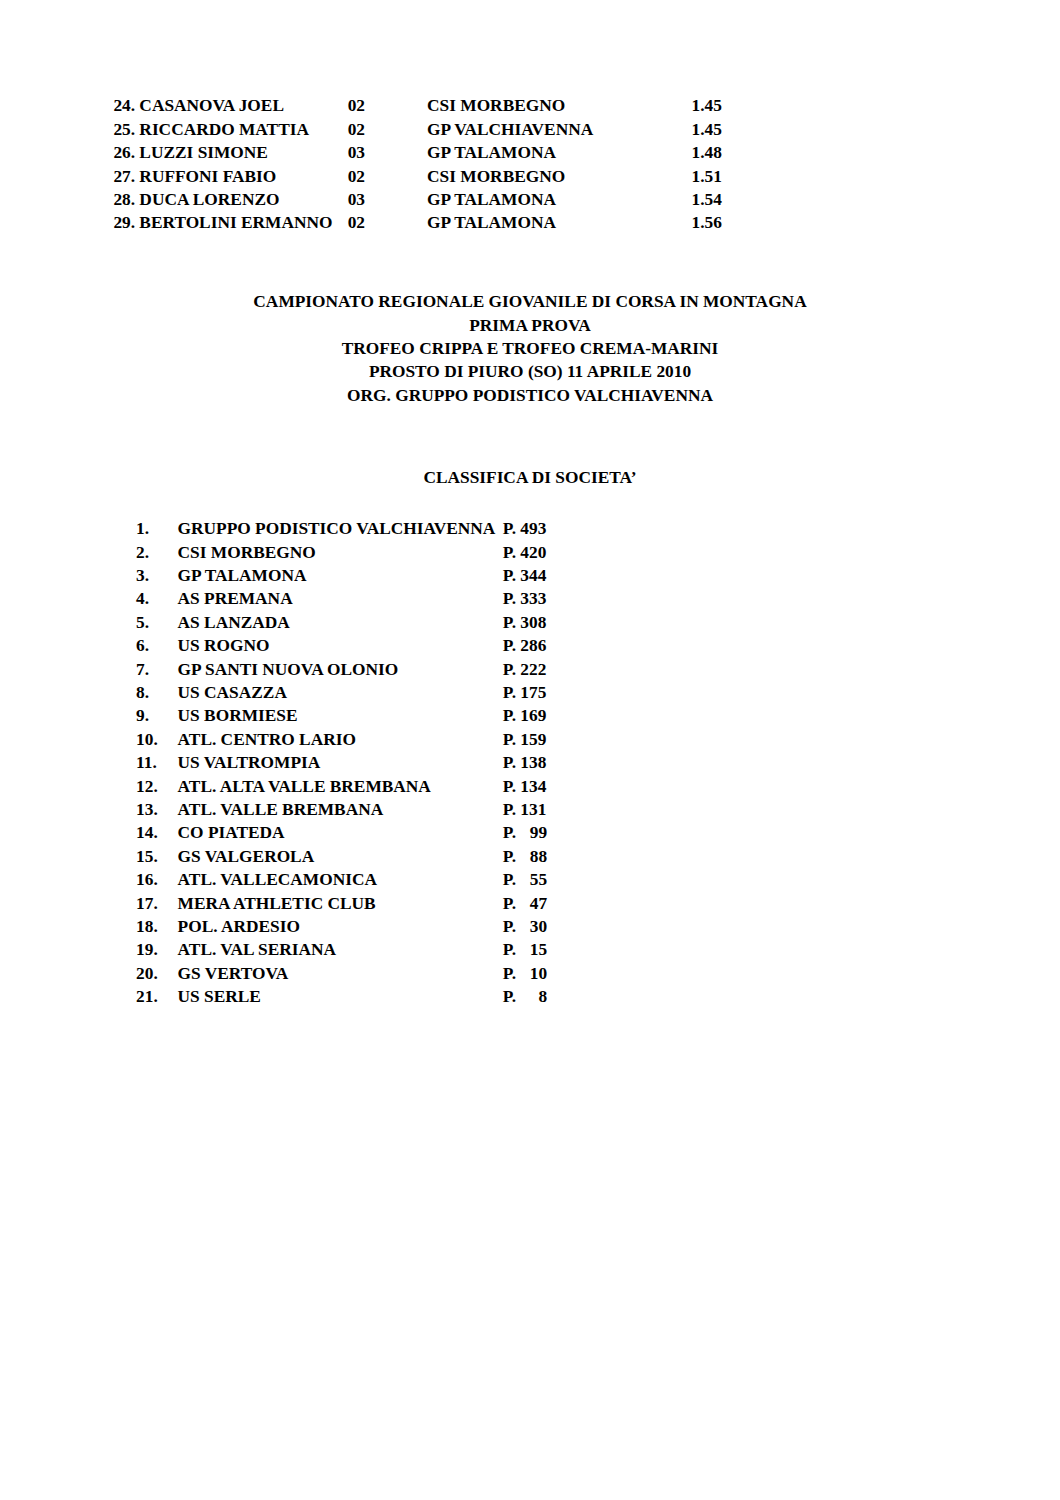| 24. CASANOVA JOEL | 02 | CSI MORBEGNO | 1.45 |
| 25. RICCARDO MATTIA | 02 | GP VALCHIAVENNA | 1.45 |
| 26. LUZZI SIMONE | 03 | GP TALAMONA | 1.48 |
| 27. RUFFONI FABIO | 02 | CSI MORBEGNO | 1.51 |
| 28. DUCA LORENZO | 03 | GP TALAMONA | 1.54 |
| 29. BERTOLINI ERMANNO | 02 | GP TALAMONA | 1.56 |
CAMPIONATO REGIONALE GIOVANILE DI CORSA IN MONTAGNA
PRIMA PROVA
TROFEO CRIPPA E TROFEO CREMA-MARINI
PROSTO DI PIURO (SO) 11 APRILE 2010
ORG. GRUPPO PODISTICO VALCHIAVENNA
CLASSIFICA DI SOCIETA’
| 1. | GRUPPO PODISTICO VALCHIAVENNA | P. 493 |
| 2. | CSI MORBEGNO | P. 420 |
| 3. | GP TALAMONA | P. 344 |
| 4. | AS PREMANA | P. 333 |
| 5. | AS LANZADA | P. 308 |
| 6. | US ROGNO | P. 286 |
| 7. | GP SANTI NUOVA OLONIO | P. 222 |
| 8. | US CASAZZA | P. 175 |
| 9. | US BORMIESE | P. 169 |
| 10. | ATL. CENTRO LARIO | P. 159 |
| 11. | US VALTROMPIA | P. 138 |
| 12. | ATL. ALTA VALLE BREMBANA | P. 134 |
| 13. | ATL. VALLE BREMBANA | P. 131 |
| 14. | CO PIATEDA | P. 99 |
| 15. | GS VALGEROLA | P. 88 |
| 16. | ATL. VALLECAMONICA | P. 55 |
| 17. | MERA ATHLETIC CLUB | P. 47 |
| 18. | POL. ARDESIO | P. 30 |
| 19. | ATL. VAL SERIANA | P. 15 |
| 20. | GS VERTOVA | P. 10 |
| 21. | US SERLE | P. 8 |